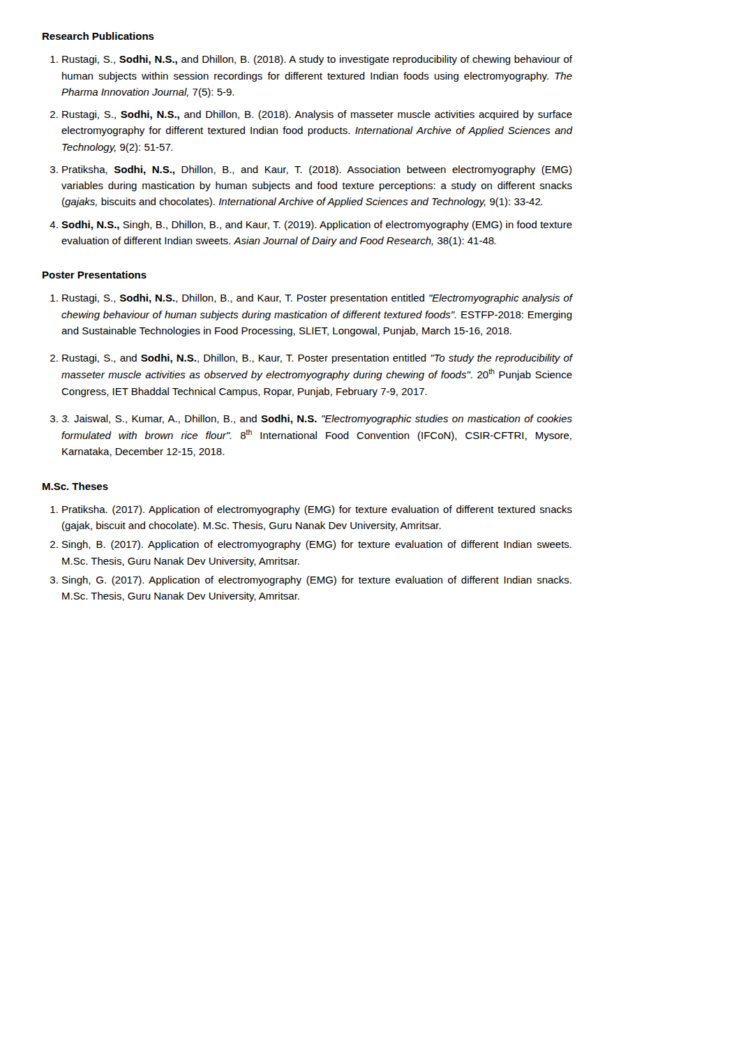Research Publications
Rustagi, S., Sodhi, N.S., and Dhillon, B. (2018). A study to investigate reproducibility of chewing behaviour of human subjects within session recordings for different textured Indian foods using electromyography. The Pharma Innovation Journal, 7(5): 5-9.
Rustagi, S., Sodhi, N.S., and Dhillon, B. (2018). Analysis of masseter muscle activities acquired by surface electromyography for different textured Indian food products. International Archive of Applied Sciences and Technology, 9(2): 51-57.
Pratiksha, Sodhi, N.S., Dhillon, B., and Kaur, T. (2018). Association between electromyography (EMG) variables during mastication by human subjects and food texture perceptions: a study on different snacks (gajaks, biscuits and chocolates). International Archive of Applied Sciences and Technology, 9(1): 33-42.
Sodhi, N.S., Singh, B., Dhillon, B., and Kaur, T. (2019). Application of electromyography (EMG) in food texture evaluation of different Indian sweets. Asian Journal of Dairy and Food Research, 38(1): 41-48.
Poster Presentations
Rustagi, S., Sodhi, N.S., Dhillon, B., and Kaur, T. Poster presentation entitled "Electromyographic analysis of chewing behaviour of human subjects during mastication of different textured foods". ESTFP-2018: Emerging and Sustainable Technologies in Food Processing, SLIET, Longowal, Punjab, March 15-16, 2018.
Rustagi, S., and Sodhi, N.S., Dhillon, B., Kaur, T. Poster presentation entitled "To study the reproducibility of masseter muscle activities as observed by electromyography during chewing of foods". 20th Punjab Science Congress, IET Bhaddal Technical Campus, Ropar, Punjab, February 7-9, 2017.
3. Jaiswal, S., Kumar, A., Dhillon, B., and Sodhi, N.S. "Electromyographic studies on mastication of cookies formulated with brown rice flour". 8th International Food Convention (IFCoN), CSIR-CFTRI, Mysore, Karnataka, December 12-15, 2018.
M.Sc. Theses
Pratiksha. (2017). Application of electromyography (EMG) for texture evaluation of different textured snacks (gajak, biscuit and chocolate). M.Sc. Thesis, Guru Nanak Dev University, Amritsar.
Singh, B. (2017). Application of electromyography (EMG) for texture evaluation of different Indian sweets. M.Sc. Thesis, Guru Nanak Dev University, Amritsar.
Singh, G. (2017). Application of electromyography (EMG) for texture evaluation of different Indian snacks. M.Sc. Thesis, Guru Nanak Dev University, Amritsar.